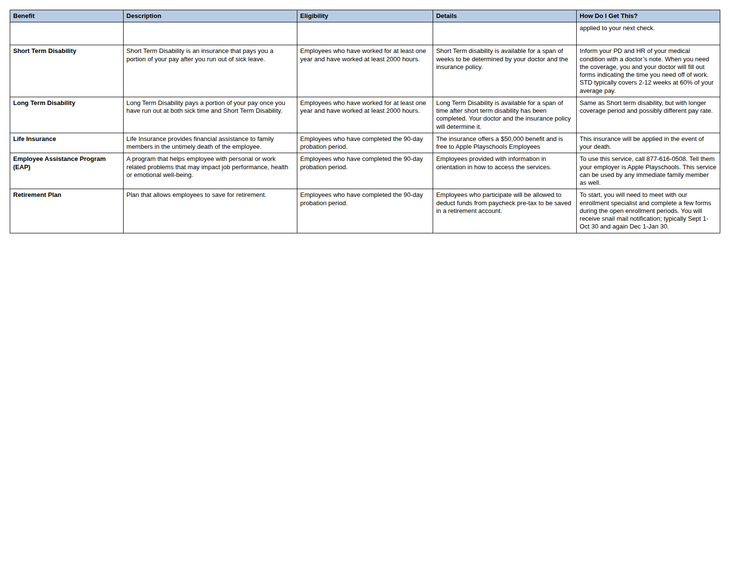| | | | | applied to your next check. |
| Benefit | Description | Eligibility | Details | How Do I Get This? |
| Short Term Disability | Short Term Disability is an insurance that pays you a portion of your pay after you run out of sick leave. | Employees who have worked for at least one year and have worked at least 2000 hours. | Short Term disability is available for a span of weeks to be determined by your doctor and the insurance policy. | Inform your PD and HR of your medical condition with a doctor’s note. When you need the coverage, you and your doctor will fill out forms indicating the time you need off of work. STD typically covers 2-12 weeks at 60% of your average pay. |
| Long Term Disability | Long Term Disability pays a portion of your pay once you have run out at both sick time and Short Term Disability. | Employees who have worked for at least one year and have worked at least 2000 hours. | Long Term Disability is available for a span of time after short term disability has been completed. Your doctor and the insurance policy will determine it. | Same as Short term disability, but with longer coverage period and possibly different pay rate. |
| Life Insurance | Life Insurance provides financial assistance to family members in the untimely death of the employee. | Employees who have completed the 90-day probation period. | The insurance offers a $50,000 benefit and is free to Apple Playschools Employees | This insurance will be applied in the event of your death. |
| Employee Assistance Program (EAP) | A program that helps employee with personal or work related problems that may impact job performance, health or emotional well-being. | Employees who have completed the 90-day probation period. | Employees provided with information in orientation in how to access the services. | To use this service, call 877-616-0508. Tell them your employer is Apple Playschools. This service can be used by any immediate family member as well. |
| Retirement Plan | Plan that allows employees to save for retirement. | Employees who have completed the 90-day probation period. | Employees who participate will be allowed to deduct funds from paycheck pre-tax to be saved in a retirement account. | To start, you will need to meet with our enrollment specialist and complete a few forms during the open enrollment periods. You will receive snail mail notification; typically Sept 1-Oct 30 and again Dec 1-Jan 30. |